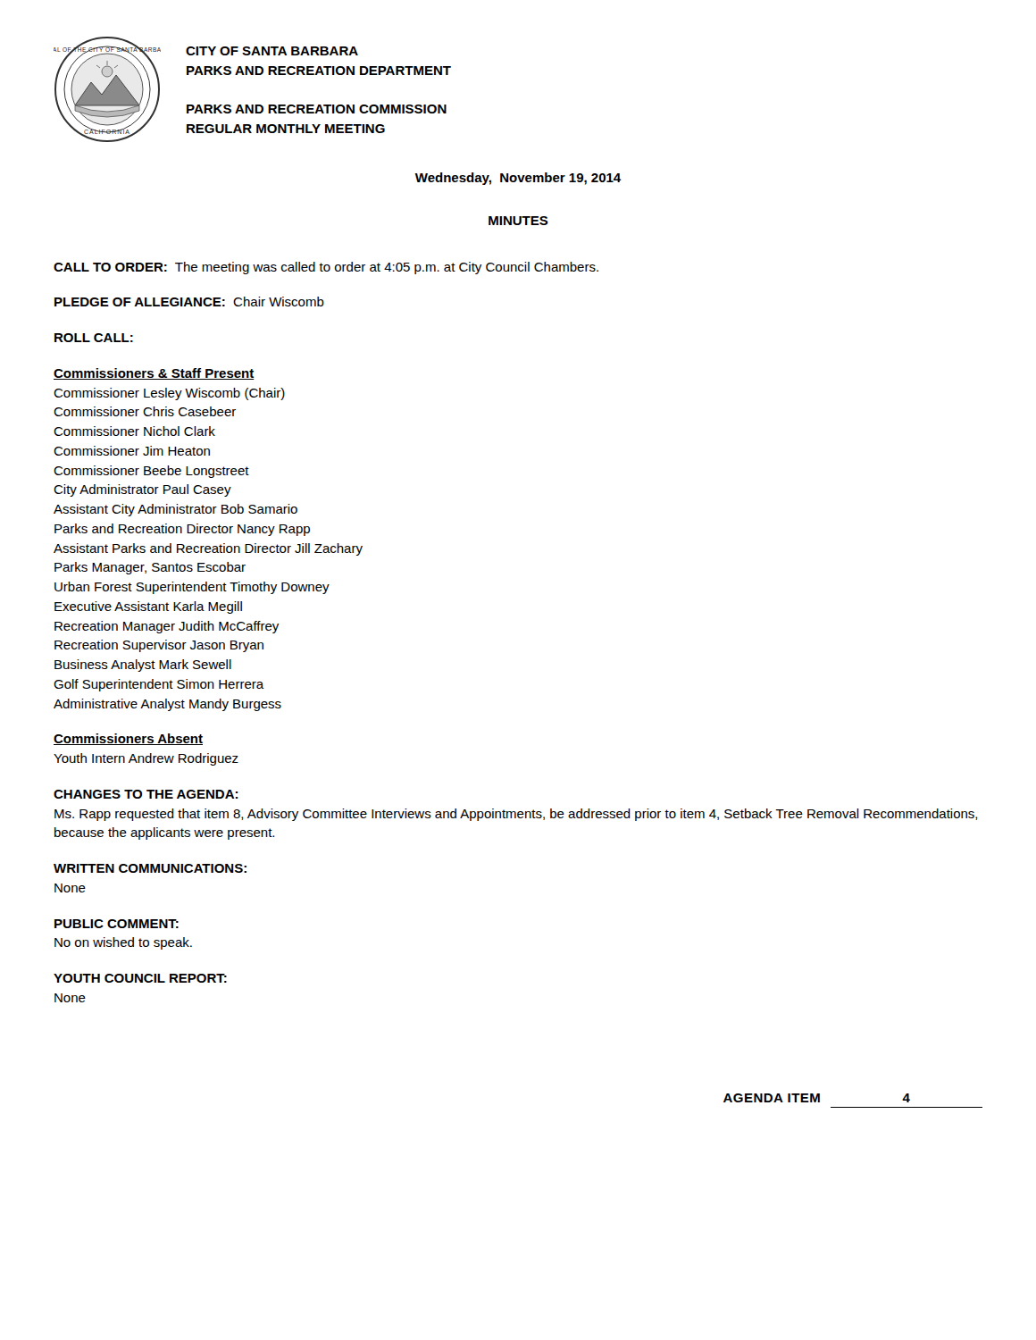SEAL OF THE CITY OF SANTA BARBARA CALIFORNIA
CITY OF SANTA BARBARA
PARKS AND RECREATION DEPARTMENT
PARKS AND RECREATION COMMISSION
REGULAR MONTHLY MEETING
Wednesday, November 19, 2014
MINUTES
CALL TO ORDER: The meeting was called to order at 4:05 p.m. at City Council Chambers.
PLEDGE OF ALLEGIANCE: Chair Wiscomb
ROLL CALL:
Commissioners & Staff Present
Commissioner Lesley Wiscomb (Chair)
Commissioner Chris Casebeer
Commissioner Nichol Clark
Commissioner Jim Heaton
Commissioner Beebe Longstreet
City Administrator Paul Casey
Assistant City Administrator Bob Samario
Parks and Recreation Director Nancy Rapp
Assistant Parks and Recreation Director Jill Zachary
Parks Manager, Santos Escobar
Urban Forest Superintendent Timothy Downey
Executive Assistant Karla Megill
Recreation Manager Judith McCaffrey
Recreation Supervisor Jason Bryan
Business Analyst Mark Sewell
Golf Superintendent Simon Herrera
Administrative Analyst Mandy Burgess
Commissioners Absent
Youth Intern Andrew Rodriguez
CHANGES TO THE AGENDA:
Ms. Rapp requested that item 8, Advisory Committee Interviews and Appointments, be addressed prior to item 4, Setback Tree Removal Recommendations, because the applicants were present.
WRITTEN COMMUNICATIONS:
None
PUBLIC COMMENT:
No on wished to speak.
YOUTH COUNCIL REPORT:
None
AGENDA ITEM 4